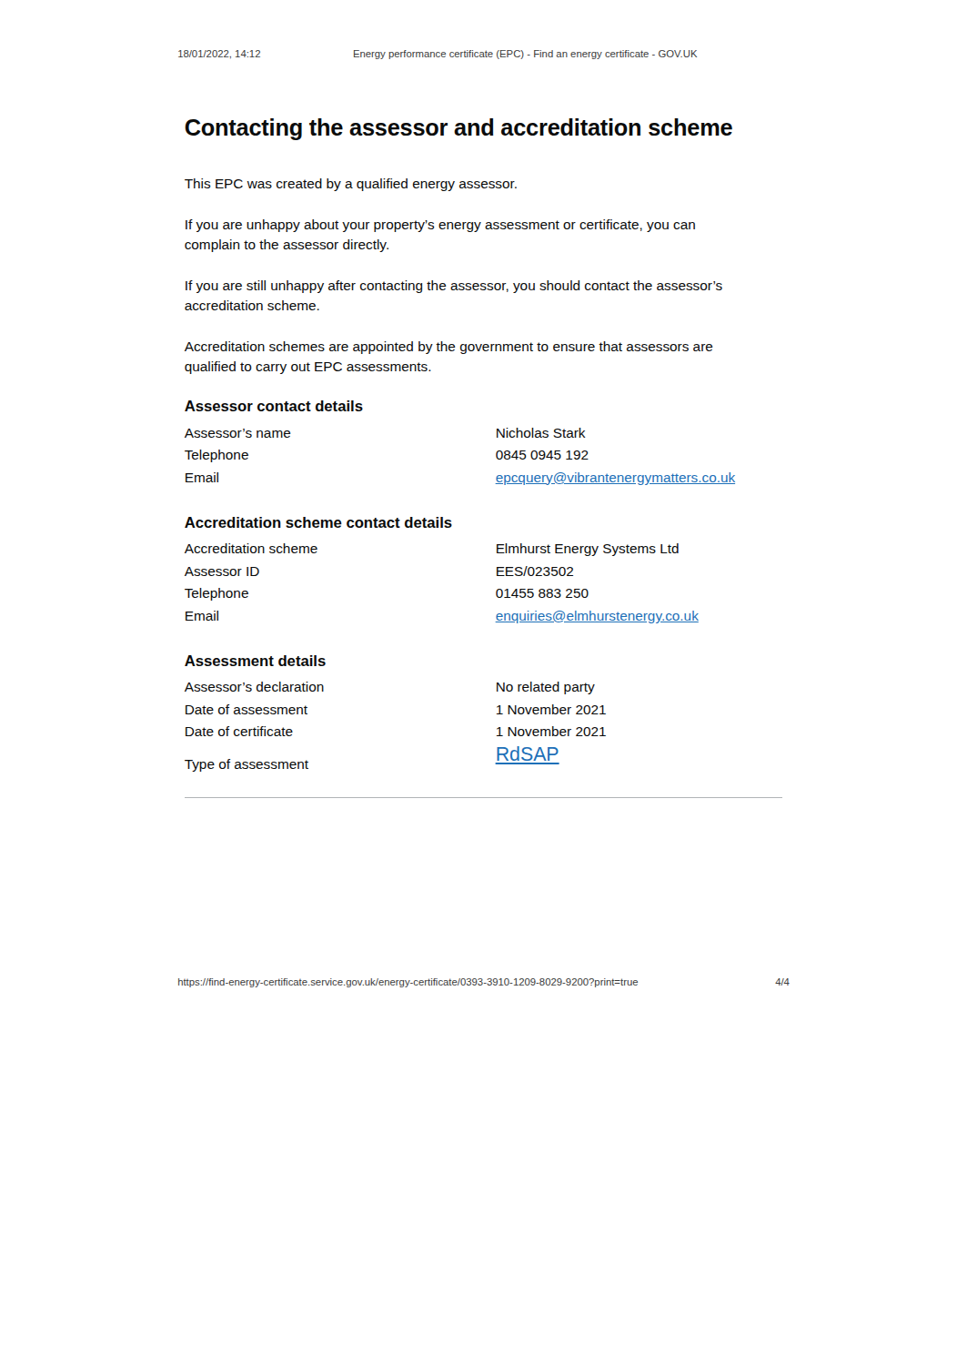18/01/2022, 14:12 Energy performance certificate (EPC) - Find an energy certificate - GOV.UK
Contacting the assessor and accreditation scheme
This EPC was created by a qualified energy assessor.
If you are unhappy about your property’s energy assessment or certificate, you can complain to the assessor directly.
If you are still unhappy after contacting the assessor, you should contact the assessor’s accreditation scheme.
Accreditation schemes are appointed by the government to ensure that assessors are qualified to carry out EPC assessments.
Assessor contact details
| Assessor’s name | Nicholas Stark |
| Telephone | 0845 0945 192 |
| Email | epcquery@vibrantenergymatters.co.uk |
Accreditation scheme contact details
| Accreditation scheme | Elmhurst Energy Systems Ltd |
| Assessor ID | EES/023502 |
| Telephone | 01455 883 250 |
| Email | enquiries@elmhurstenergy.co.uk |
Assessment details
| Assessor’s declaration | No related party |
| Date of assessment | 1 November 2021 |
| Date of certificate | 1 November 2021 |
| Type of assessment | RdSAP |
https://find-energy-certificate.service.gov.uk/energy-certificate/0393-3910-1209-8029-9200?print=true 4/4